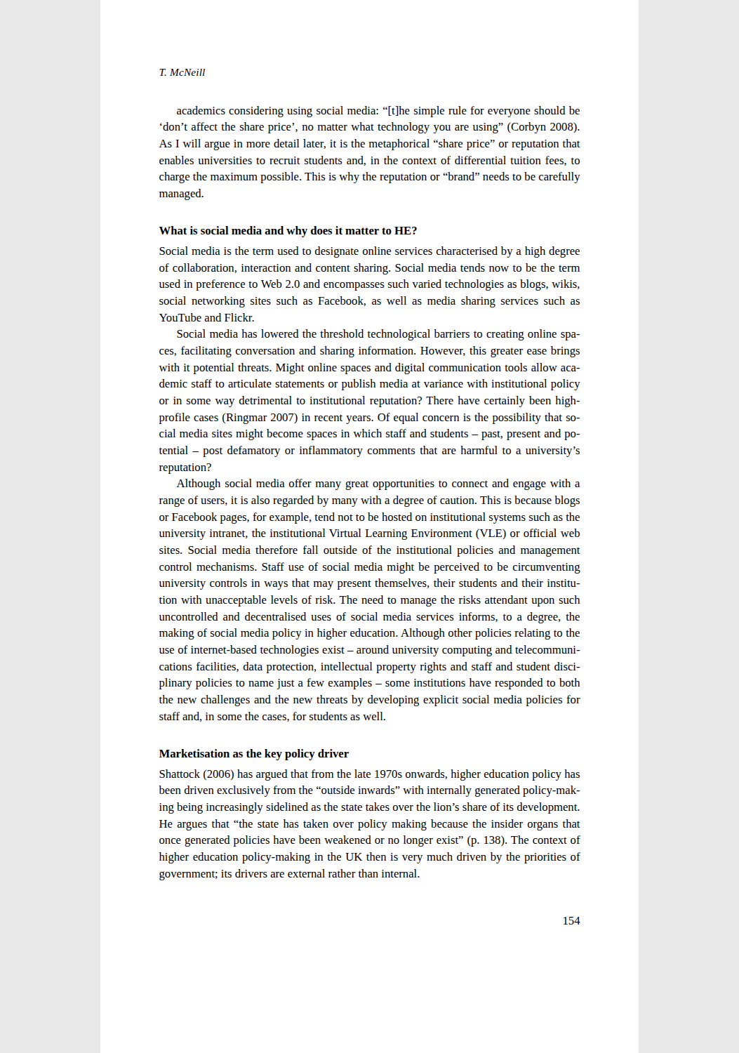T. McNeill
academics considering using social media: “[t]he simple rule for everyone should be ‘don’t affect the share price’, no matter what technology you are using” (Corbyn 2008). As I will argue in more detail later, it is the metaphorical “share price” or reputation that enables universities to recruit students and, in the context of differential tuition fees, to charge the maximum possible. This is why the reputation or “brand” needs to be carefully managed.
What is social media and why does it matter to HE?
Social media is the term used to designate online services characterised by a high degree of collaboration, interaction and content sharing. Social media tends now to be the term used in preference to Web 2.0 and encompasses such varied technologies as blogs, wikis, social networking sites such as Facebook, as well as media sharing services such as YouTube and Flickr.
Social media has lowered the threshold technological barriers to creating online spaces, facilitating conversation and sharing information. However, this greater ease brings with it potential threats. Might online spaces and digital communication tools allow academic staff to articulate statements or publish media at variance with institutional policy or in some way detrimental to institutional reputation? There have certainly been high-profile cases (Ringmar 2007) in recent years. Of equal concern is the possibility that social media sites might become spaces in which staff and students – past, present and potential – post defamatory or inflammatory comments that are harmful to a university’s reputation?
Although social media offer many great opportunities to connect and engage with a range of users, it is also regarded by many with a degree of caution. This is because blogs or Facebook pages, for example, tend not to be hosted on institutional systems such as the university intranet, the institutional Virtual Learning Environment (VLE) or official web sites. Social media therefore fall outside of the institutional policies and management control mechanisms. Staff use of social media might be perceived to be circumventing university controls in ways that may present themselves, their students and their institution with unacceptable levels of risk. The need to manage the risks attendant upon such uncontrolled and decentralised uses of social media services informs, to a degree, the making of social media policy in higher education. Although other policies relating to the use of internet-based technologies exist – around university computing and telecommunications facilities, data protection, intellectual property rights and staff and student disciplinary policies to name just a few examples – some institutions have responded to both the new challenges and the new threats by developing explicit social media policies for staff and, in some the cases, for students as well.
Marketisation as the key policy driver
Shattock (2006) has argued that from the late 1970s onwards, higher education policy has been driven exclusively from the “outside inwards” with internally generated policy-making being increasingly sidelined as the state takes over the lion’s share of its development. He argues that “the state has taken over policy making because the insider organs that once generated policies have been weakened or no longer exist” (p. 138). The context of higher education policy-making in the UK then is very much driven by the priorities of government; its drivers are external rather than internal.
154